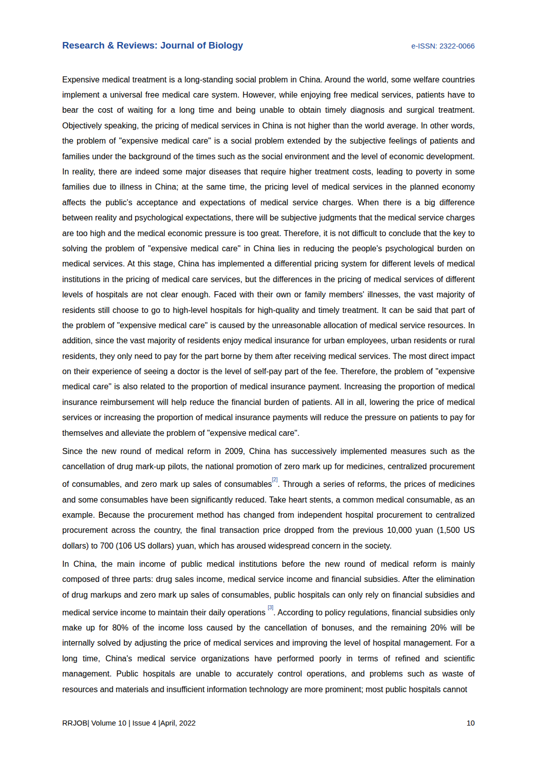Research & Reviews: Journal of Biology
e-ISSN: 2322-0066
Expensive medical treatment is a long-standing social problem in China. Around the world, some welfare countries implement a universal free medical care system. However, while enjoying free medical services, patients have to bear the cost of waiting for a long time and being unable to obtain timely diagnosis and surgical treatment. Objectively speaking, the pricing of medical services in China is not higher than the world average. In other words, the problem of "expensive medical care" is a social problem extended by the subjective feelings of patients and families under the background of the times such as the social environment and the level of economic development. In reality, there are indeed some major diseases that require higher treatment costs, leading to poverty in some families due to illness in China; at the same time, the pricing level of medical services in the planned economy affects the public's acceptance and expectations of medical service charges. When there is a big difference between reality and psychological expectations, there will be subjective judgments that the medical service charges are too high and the medical economic pressure is too great. Therefore, it is not difficult to conclude that the key to solving the problem of "expensive medical care" in China lies in reducing the people's psychological burden on medical services. At this stage, China has implemented a differential pricing system for different levels of medical institutions in the pricing of medical care services, but the differences in the pricing of medical services of different levels of hospitals are not clear enough. Faced with their own or family members' illnesses, the vast majority of residents still choose to go to high-level hospitals for high-quality and timely treatment. It can be said that part of the problem of "expensive medical care" is caused by the unreasonable allocation of medical service resources. In addition, since the vast majority of residents enjoy medical insurance for urban employees, urban residents or rural residents, they only need to pay for the part borne by them after receiving medical services. The most direct impact on their experience of seeing a doctor is the level of self-pay part of the fee. Therefore, the problem of "expensive medical care" is also related to the proportion of medical insurance payment. Increasing the proportion of medical insurance reimbursement will help reduce the financial burden of patients. All in all, lowering the price of medical services or increasing the proportion of medical insurance payments will reduce the pressure on patients to pay for themselves and alleviate the problem of "expensive medical care".
Since the new round of medical reform in 2009, China has successively implemented measures such as the cancellation of drug mark-up pilots, the national promotion of zero mark up for medicines, centralized procurement of consumables, and zero mark up sales of consumables[2]. Through a series of reforms, the prices of medicines and some consumables have been significantly reduced. Take heart stents, a common medical consumable, as an example. Because the procurement method has changed from independent hospital procurement to centralized procurement across the country, the final transaction price dropped from the previous 10,000 yuan (1,500 US dollars) to 700 (106 US dollars) yuan, which has aroused widespread concern in the society.
In China, the main income of public medical institutions before the new round of medical reform is mainly composed of three parts: drug sales income, medical service income and financial subsidies. After the elimination of drug markups and zero mark up sales of consumables, public hospitals can only rely on financial subsidies and medical service income to maintain their daily operations [3]. According to policy regulations, financial subsidies only make up for 80% of the income loss caused by the cancellation of bonuses, and the remaining 20% will be internally solved by adjusting the price of medical services and improving the level of hospital management. For a long time, China's medical service organizations have performed poorly in terms of refined and scientific management. Public hospitals are unable to accurately control operations, and problems such as waste of resources and materials and insufficient information technology are more prominent; most public hospitals cannot
RRJOB| Volume 10 | Issue 4 |April, 2022
10